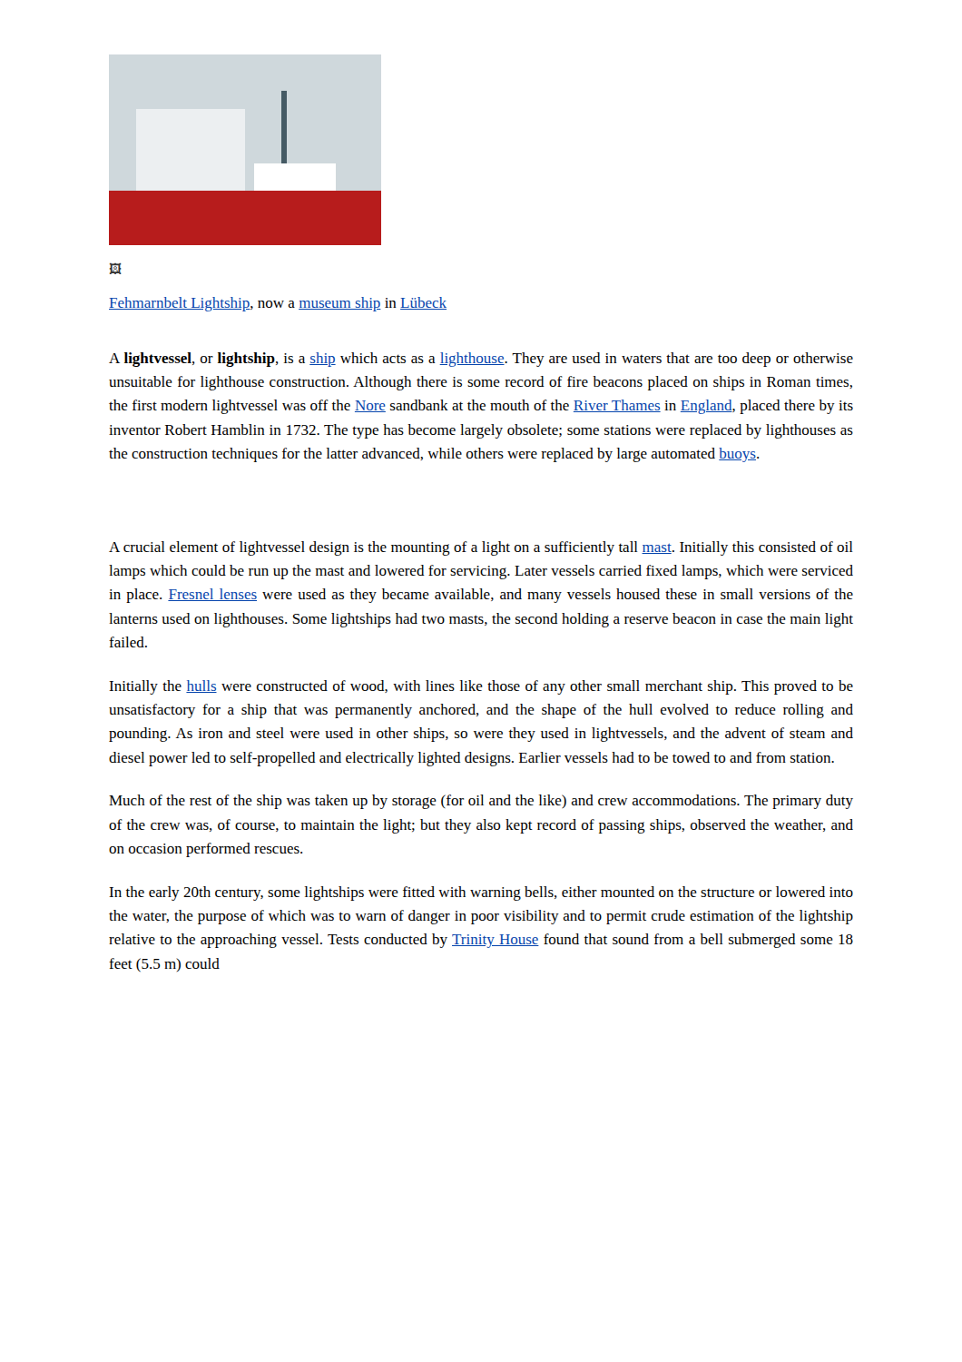🖼
Fehmarnbelt Lightship, now a museum ship in Lübeck
A lightvessel, or lightship, is a ship which acts as a lighthouse. They are used in waters that are too deep or otherwise unsuitable for lighthouse construction. Although there is some record of fire beacons placed on ships in Roman times, the first modern lightvessel was off the Nore sandbank at the mouth of the River Thames in England, placed there by its inventor Robert Hamblin in 1732. The type has become largely obsolete; some stations were replaced by lighthouses as the construction techniques for the latter advanced, while others were replaced by large automated buoys.
A crucial element of lightvessel design is the mounting of a light on a sufficiently tall mast. Initially this consisted of oil lamps which could be run up the mast and lowered for servicing. Later vessels carried fixed lamps, which were serviced in place. Fresnel lenses were used as they became available, and many vessels housed these in small versions of the lanterns used on lighthouses. Some lightships had two masts, the second holding a reserve beacon in case the main light failed.
Initially the hulls were constructed of wood, with lines like those of any other small merchant ship. This proved to be unsatisfactory for a ship that was permanently anchored, and the shape of the hull evolved to reduce rolling and pounding. As iron and steel were used in other ships, so were they used in lightvessels, and the advent of steam and diesel power led to self-propelled and electrically lighted designs. Earlier vessels had to be towed to and from station.
Much of the rest of the ship was taken up by storage (for oil and the like) and crew accommodations. The primary duty of the crew was, of course, to maintain the light; but they also kept record of passing ships, observed the weather, and on occasion performed rescues.
In the early 20th century, some lightships were fitted with warning bells, either mounted on the structure or lowered into the water, the purpose of which was to warn of danger in poor visibility and to permit crude estimation of the lightship relative to the approaching vessel. Tests conducted by Trinity House found that sound from a bell submerged some 18 feet (5.5 m) could